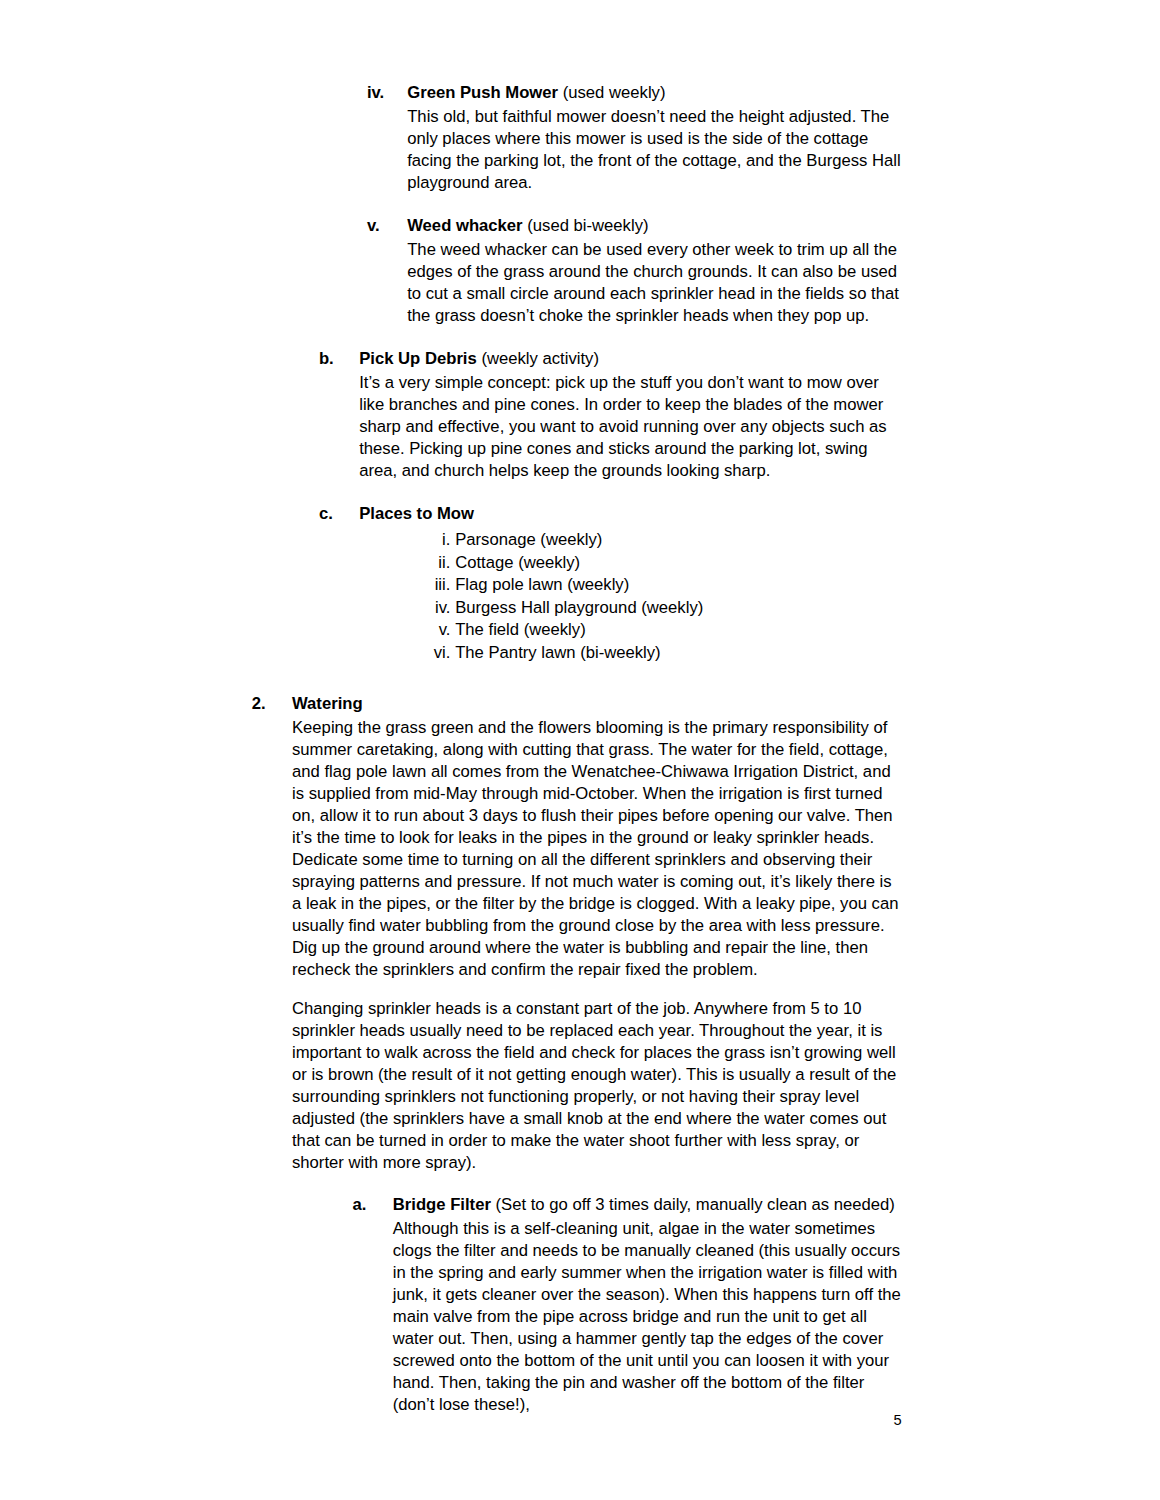iv. Green Push Mower (used weekly) This old, but faithful mower doesn’t need the height adjusted. The only places where this mower is used is the side of the cottage facing the parking lot, the front of the cottage, and the Burgess Hall playground area.
v. Weed whacker (used bi-weekly) The weed whacker can be used every other week to trim up all the edges of the grass around the church grounds. It can also be used to cut a small circle around each sprinkler head in the fields so that the grass doesn’t choke the sprinkler heads when they pop up.
b. Pick Up Debris (weekly activity) It’s a very simple concept: pick up the stuff you don’t want to mow over like branches and pine cones. In order to keep the blades of the mower sharp and effective, you want to avoid running over any objects such as these. Picking up pine cones and sticks around the parking lot, swing area, and church helps keep the grounds looking sharp.
c. Places to Mow
i. Parsonage (weekly)
ii. Cottage (weekly)
iii. Flag pole lawn (weekly)
iv. Burgess Hall playground (weekly)
v. The field (weekly)
vi. The Pantry lawn (bi-weekly)
2. Watering
Keeping the grass green and the flowers blooming is the primary responsibility of summer caretaking, along with cutting that grass. The water for the field, cottage, and flag pole lawn all comes from the Wenatchee-Chiwawa Irrigation District, and is supplied from mid-May through mid-October. When the irrigation is first turned on, allow it to run about 3 days to flush their pipes before opening our valve. Then it’s the time to look for leaks in the pipes in the ground or leaky sprinkler heads. Dedicate some time to turning on all the different sprinklers and observing their spraying patterns and pressure. If not much water is coming out, it’s likely there is a leak in the pipes, or the filter by the bridge is clogged. With a leaky pipe, you can usually find water bubbling from the ground close by the area with less pressure. Dig up the ground around where the water is bubbling and repair the line, then recheck the sprinklers and confirm the repair fixed the problem.
Changing sprinkler heads is a constant part of the job. Anywhere from 5 to 10 sprinkler heads usually need to be replaced each year. Throughout the year, it is important to walk across the field and check for places the grass isn’t growing well or is brown (the result of it not getting enough water). This is usually a result of the surrounding sprinklers not functioning properly, or not having their spray level adjusted (the sprinklers have a small knob at the end where the water comes out that can be turned in order to make the water shoot further with less spray, or shorter with more spray).
a. Bridge Filter (Set to go off 3 times daily, manually clean as needed) Although this is a self-cleaning unit, algae in the water sometimes clogs the filter and needs to be manually cleaned (this usually occurs in the spring and early summer when the irrigation water is filled with junk, it gets cleaner over the season). When this happens turn off the main valve from the pipe across bridge and run the unit to get all water out. Then, using a hammer gently tap the edges of the cover screwed onto the bottom of the unit until you can loosen it with your hand. Then, taking the pin and washer off the bottom of the filter (don’t lose these!),
5